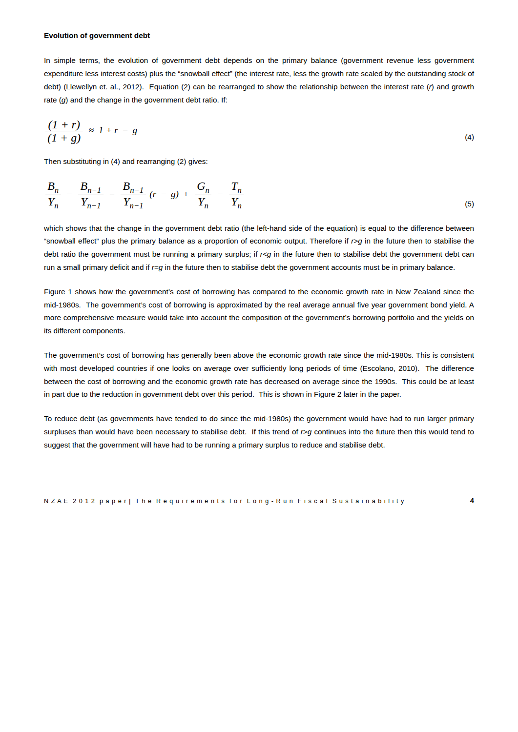Evolution of government debt
In simple terms, the evolution of government debt depends on the primary balance (government revenue less government expenditure less interest costs) plus the “snowball effect” (the interest rate, less the growth rate scaled by the outstanding stock of debt) (Llewellyn et. al., 2012). Equation (2) can be rearranged to show the relationship between the interest rate (r) and growth rate (g) and the change in the government debt ratio. If:
(1 + r)(1 + g) ≈ 1 + r − g (4)
Then substituting in (4) and rearranging (2) gives:
Bn Yn − Bn−1 Yn−1 = Bn−1 Yn−1 (r − g) + Gn Yn − Tn Yn (5)
which shows that the change in the government debt ratio (the left-hand side of the equation) is equal to the difference between “snowball effect” plus the primary balance as a proportion of economic output. Therefore if r>g in the future then to stabilise the debt ratio the government must be running a primary surplus; if r<g in the future then to stabilise debt the government debt can run a small primary deficit and if r=g in the future then to stabilise debt the government accounts must be in primary balance.
Figure 1 shows how the government’s cost of borrowing has compared to the economic growth rate in New Zealand since the mid-1980s. The government’s cost of borrowing is approximated by the real average annual five year government bond yield. A more comprehensive measure would take into account the composition of the government’s borrowing portfolio and the yields on its different components.
The government’s cost of borrowing has generally been above the economic growth rate since the mid-1980s. This is consistent with most developed countries if one looks on average over sufficiently long periods of time (Escolano, 2010). The difference between the cost of borrowing and the economic growth rate has decreased on average since the 1990s. This could be at least in part due to the reduction in government debt over this period. This is shown in Figure 2 later in the paper.
To reduce debt (as governments have tended to do since the mid-1980s) the government would have had to run larger primary surpluses than would have been necessary to stabilise debt. If this trend of r>g continues into the future then this would tend to suggest that the government will have had to be running a primary surplus to reduce and stabilise debt.
N Z A E 2 0 1 2 p a p e r | T h e R e q u i r e m e n t s f o r L o n g - R u n F i s c a l S u s t a i n a b i l i t y 4